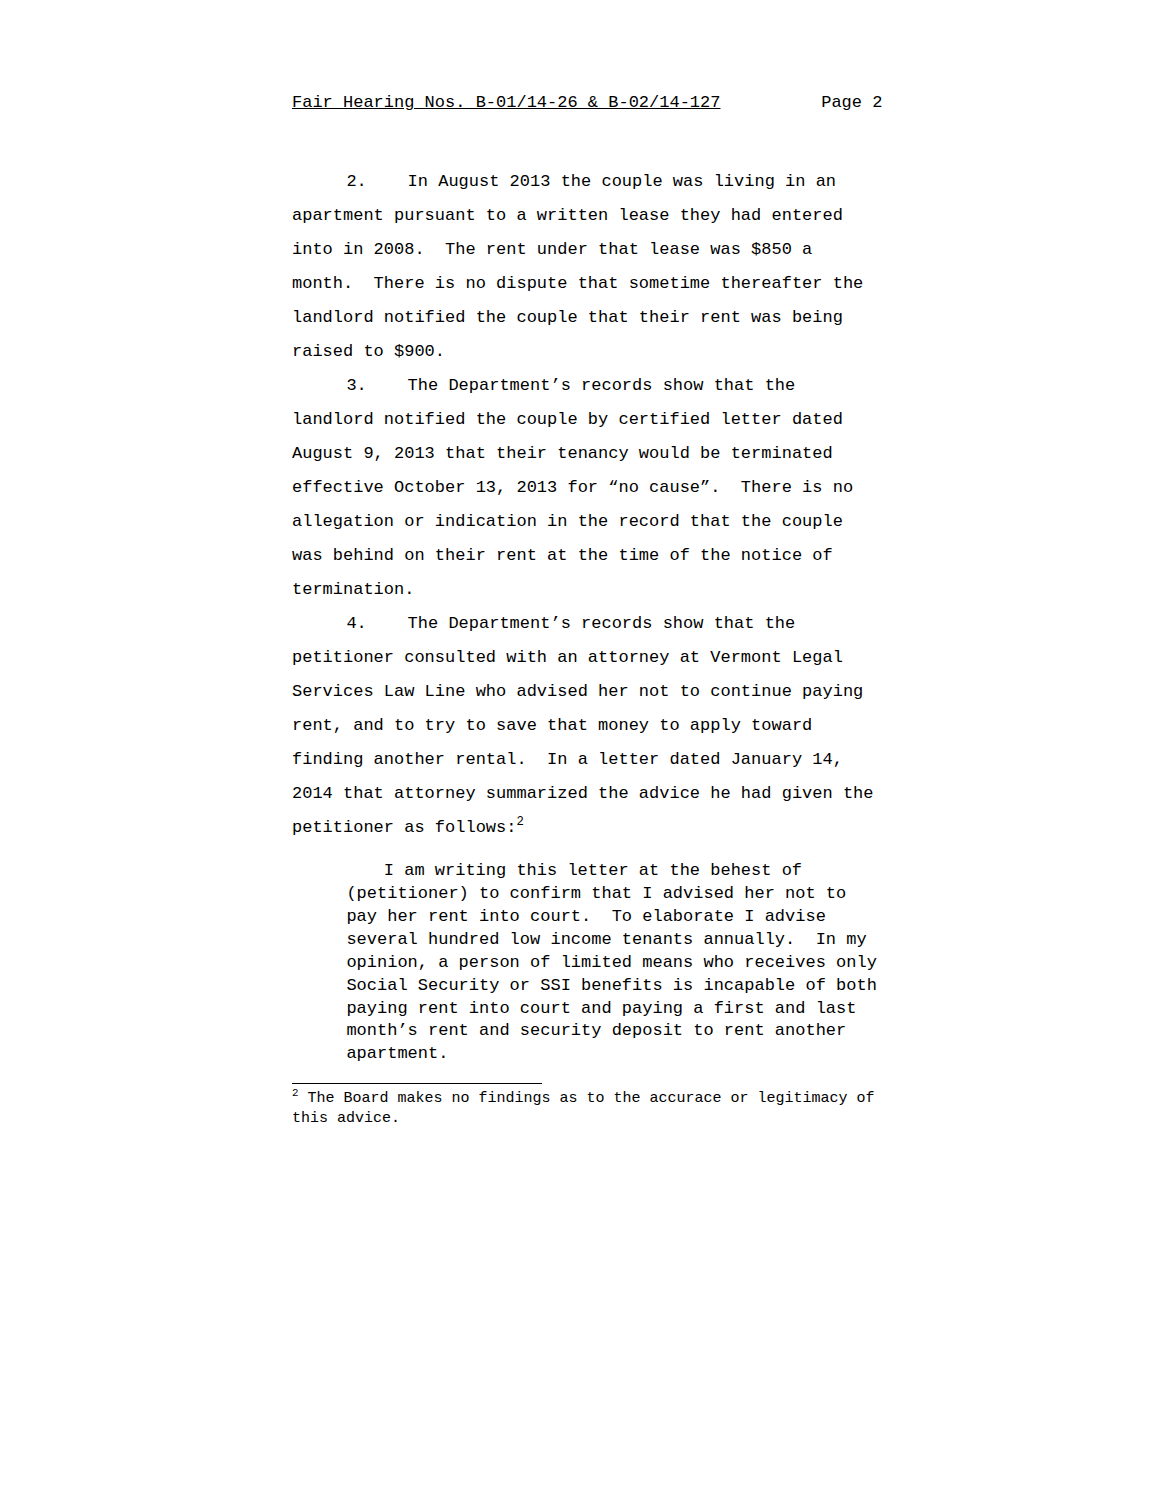Fair Hearing Nos. B-01/14-26 & B-02/14-127 Page 2
2. In August 2013 the couple was living in an apartment pursuant to a written lease they had entered into in 2008. The rent under that lease was $850 a month. There is no dispute that sometime thereafter the landlord notified the couple that their rent was being raised to $900.
3. The Department’s records show that the landlord notified the couple by certified letter dated August 9, 2013 that their tenancy would be terminated effective October 13, 2013 for “no cause”. There is no allegation or indication in the record that the couple was behind on their rent at the time of the notice of termination.
4. The Department’s records show that the petitioner consulted with an attorney at Vermont Legal Services Law Line who advised her not to continue paying rent, and to try to save that money to apply toward finding another rental. In a letter dated January 14, 2014 that attorney summarized the advice he had given the petitioner as follows:2
I am writing this letter at the behest of (petitioner) to confirm that I advised her not to pay her rent into court. To elaborate I advise several hundred low income tenants annually. In my opinion, a person of limited means who receives only Social Security or SSI benefits is incapable of both paying rent into court and paying a first and last month’s rent and security deposit to rent another apartment.
2 The Board makes no findings as to the accurace or legitimacy of this advice.